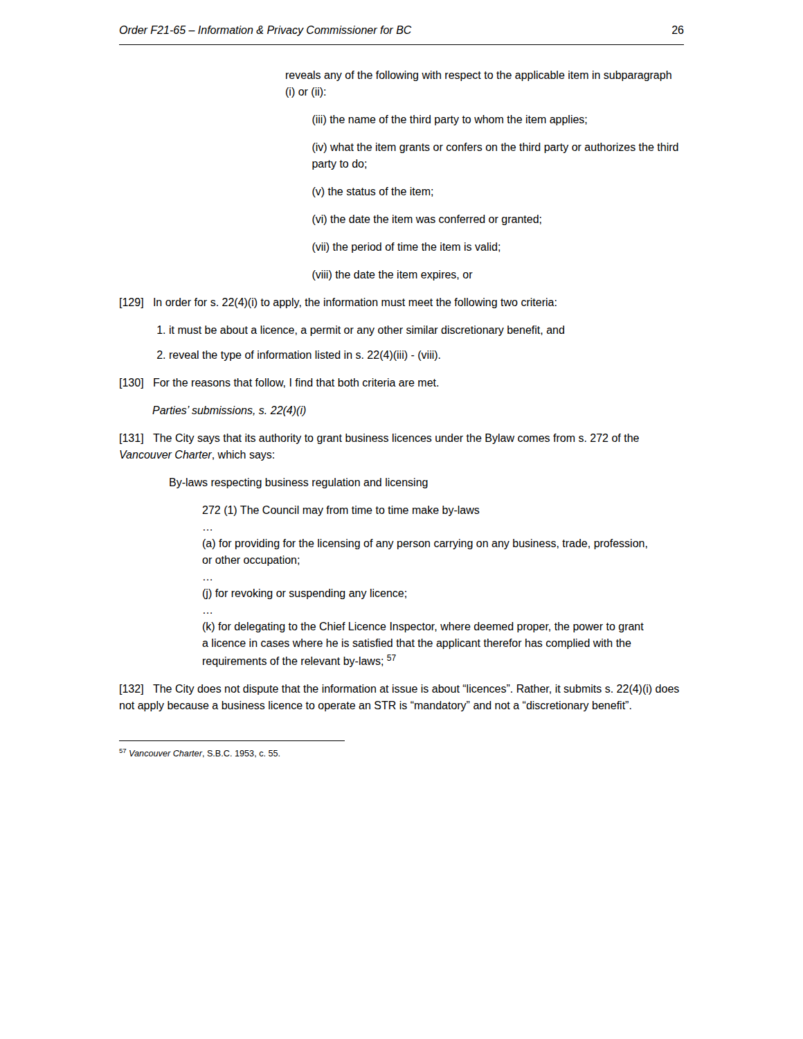Order F21-65 – Information & Privacy Commissioner for BC 26
reveals any of the following with respect to the applicable item in subparagraph (i) or (ii):
(iii) the name of the third party to whom the item applies;
(iv) what the item grants or confers on the third party or authorizes the third party to do;
(v) the status of the item;
(vi) the date the item was conferred or granted;
(vii) the period of time the item is valid;
(viii) the date the item expires, or
[129] In order for s. 22(4)(i) to apply, the information must meet the following two criteria:
it must be about a licence, a permit or any other similar discretionary benefit, and
reveal the type of information listed in s. 22(4)(iii) - (viii).
[130] For the reasons that follow, I find that both criteria are met.
Parties’ submissions, s. 22(4)(i)
[131] The City says that its authority to grant business licences under the Bylaw comes from s. 272 of the Vancouver Charter, which says:
By-laws respecting business regulation and licensing
272 (1) The Council may from time to time make by-laws
…
(a) for providing for the licensing of any person carrying on any business, trade, profession, or other occupation;
…
(j) for revoking or suspending any licence;
…
(k) for delegating to the Chief Licence Inspector, where deemed proper, the power to grant a licence in cases where he is satisfied that the applicant therefor has complied with the requirements of the relevant by-laws; 57
[132] The City does not dispute that the information at issue is about “licences”. Rather, it submits s. 22(4)(i) does not apply because a business licence to operate an STR is “mandatory” and not a “discretionary benefit”.
57 Vancouver Charter, S.B.C. 1953, c. 55.